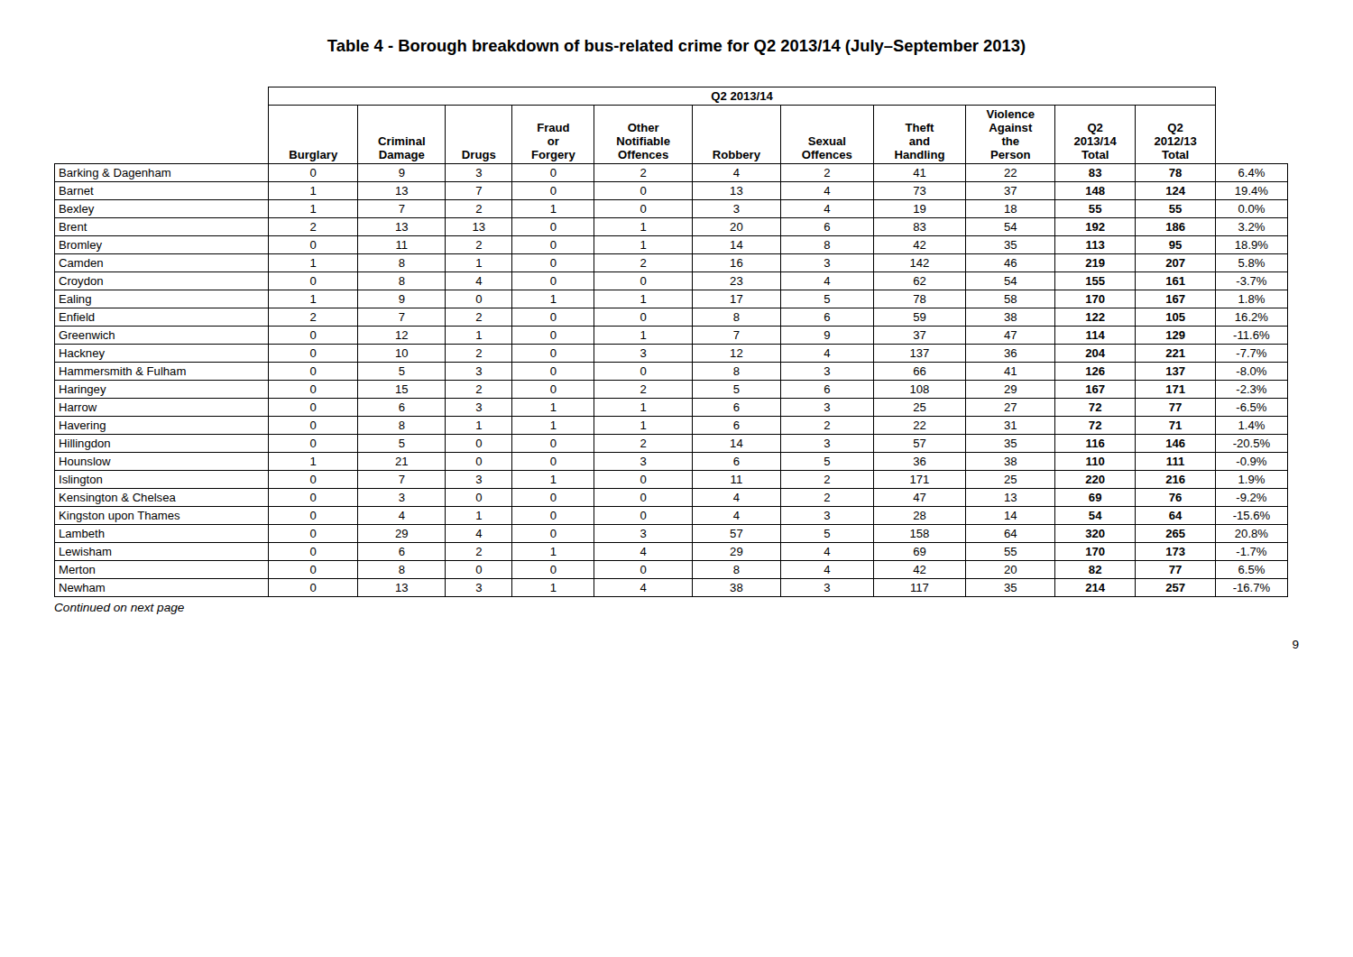Table 4 - Borough breakdown of bus-related crime for Q2 2013/14 (July–September 2013)
| | Q2 2013/14 | | |
| --- | --- | --- | --- |
| Burglary | Criminal Damage | Drugs | Fraud or Forgery | Other Notifiable Offences | Robbery | Sexual Offences | Theft and Handling | Violence Against the Person | Q2 2013/14 Total | Q2 2012/13 Total |
| Barking & Dagenham | 0 | 9 | 3 | 0 | 2 | 4 | 2 | 41 | 22 | 83 | 78 | 6.4% |
| Barnet | 1 | 13 | 7 | 0 | 0 | 13 | 4 | 73 | 37 | 148 | 124 | 19.4% |
| Bexley | 1 | 7 | 2 | 1 | 0 | 3 | 4 | 19 | 18 | 55 | 55 | 0.0% |
| Brent | 2 | 13 | 13 | 0 | 1 | 20 | 6 | 83 | 54 | 192 | 186 | 3.2% |
| Bromley | 0 | 11 | 2 | 0 | 1 | 14 | 8 | 42 | 35 | 113 | 95 | 18.9% |
| Camden | 1 | 8 | 1 | 0 | 2 | 16 | 3 | 142 | 46 | 219 | 207 | 5.8% |
| Croydon | 0 | 8 | 4 | 0 | 0 | 23 | 4 | 62 | 54 | 155 | 161 | -3.7% |
| Ealing | 1 | 9 | 0 | 1 | 1 | 17 | 5 | 78 | 58 | 170 | 167 | 1.8% |
| Enfield | 2 | 7 | 2 | 0 | 0 | 8 | 6 | 59 | 38 | 122 | 105 | 16.2% |
| Greenwich | 0 | 12 | 1 | 0 | 1 | 7 | 9 | 37 | 47 | 114 | 129 | -11.6% |
| Hackney | 0 | 10 | 2 | 0 | 3 | 12 | 4 | 137 | 36 | 204 | 221 | -7.7% |
| Hammersmith & Fulham | 0 | 5 | 3 | 0 | 0 | 8 | 3 | 66 | 41 | 126 | 137 | -8.0% |
| Haringey | 0 | 15 | 2 | 0 | 2 | 5 | 6 | 108 | 29 | 167 | 171 | -2.3% |
| Harrow | 0 | 6 | 3 | 1 | 1 | 6 | 3 | 25 | 27 | 72 | 77 | -6.5% |
| Havering | 0 | 8 | 1 | 1 | 1 | 6 | 2 | 22 | 31 | 72 | 71 | 1.4% |
| Hillingdon | 0 | 5 | 0 | 0 | 2 | 14 | 3 | 57 | 35 | 116 | 146 | -20.5% |
| Hounslow | 1 | 21 | 0 | 0 | 3 | 6 | 5 | 36 | 38 | 110 | 111 | -0.9% |
| Islington | 0 | 7 | 3 | 1 | 0 | 11 | 2 | 171 | 25 | 220 | 216 | 1.9% |
| Kensington & Chelsea | 0 | 3 | 0 | 0 | 0 | 4 | 2 | 47 | 13 | 69 | 76 | -9.2% |
| Kingston upon Thames | 0 | 4 | 1 | 0 | 0 | 4 | 3 | 28 | 14 | 54 | 64 | -15.6% |
| Lambeth | 0 | 29 | 4 | 0 | 3 | 57 | 5 | 158 | 64 | 320 | 265 | 20.8% |
| Lewisham | 0 | 6 | 2 | 1 | 4 | 29 | 4 | 69 | 55 | 170 | 173 | -1.7% |
| Merton | 0 | 8 | 0 | 0 | 0 | 8 | 4 | 42 | 20 | 82 | 77 | 6.5% |
| Newham | 0 | 13 | 3 | 1 | 4 | 38 | 3 | 117 | 35 | 214 | 257 | -16.7% |
Continued on next page
9